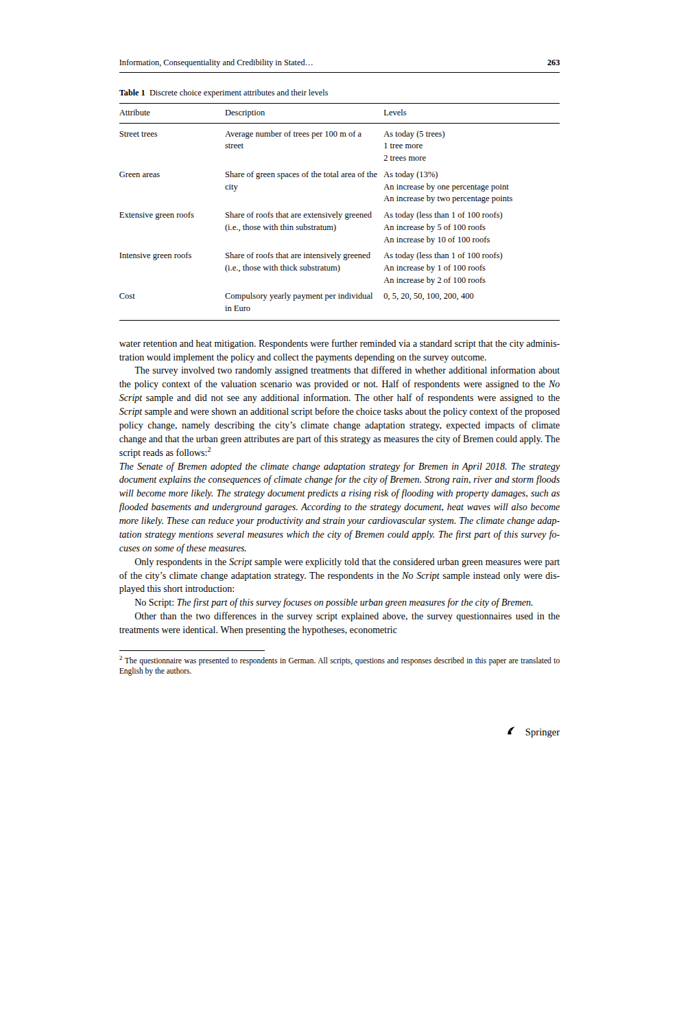Information, Consequentiality and Credibility in Stated… 263
Table 1 Discrete choice experiment attributes and their levels
| Attribute | Description | Levels |
| --- | --- | --- |
| Street trees | Average number of trees per 100 m of a street | As today (5 trees) 1 tree more 2 trees more |
| Green areas | Share of green spaces of the total area of the city | As today (13%) An increase by one percentage point An increase by two percentage points |
| Extensive green roofs | Share of roofs that are extensively greened (i.e., those with thin substratum) | As today (less than 1 of 100 roofs) An increase by 5 of 100 roofs An increase by 10 of 100 roofs |
| Intensive green roofs | Share of roofs that are intensively greened (i.e., those with thick substratum) | As today (less than 1 of 100 roofs) An increase by 1 of 100 roofs An increase by 2 of 100 roofs |
| Cost | Compulsory yearly payment per individual in Euro | 0, 5, 20, 50, 100, 200, 400 |
water retention and heat mitigation. Respondents were further reminded via a standard script that the city administration would implement the policy and collect the payments depending on the survey outcome.
The survey involved two randomly assigned treatments that differed in whether additional information about the policy context of the valuation scenario was provided or not. Half of respondents were assigned to the No Script sample and did not see any additional information. The other half of respondents were assigned to the Script sample and were shown an additional script before the choice tasks about the policy context of the proposed policy change, namely describing the city’s climate change adaptation strategy, expected impacts of climate change and that the urban green attributes are part of this strategy as measures the city of Bremen could apply. The script reads as follows:2
The Senate of Bremen adopted the climate change adaptation strategy for Bremen in April 2018. The strategy document explains the consequences of climate change for the city of Bremen. Strong rain, river and storm floods will become more likely. The strategy document predicts a rising risk of flooding with property damages, such as flooded basements and underground garages. According to the strategy document, heat waves will also become more likely. These can reduce your productivity and strain your cardiovascular system. The climate change adaptation strategy mentions several measures which the city of Bremen could apply. The first part of this survey focuses on some of these measures.
Only respondents in the Script sample were explicitly told that the considered urban green measures were part of the city’s climate change adaptation strategy. The respondents in the No Script sample instead only were displayed this short introduction:
No Script: The first part of this survey focuses on possible urban green measures for the city of Bremen.
Other than the two differences in the survey script explained above, the survey questionnaires used in the treatments were identical. When presenting the hypotheses, econometric
2 The questionnaire was presented to respondents in German. All scripts, questions and responses described in this paper are translated to English by the authors.
Springer